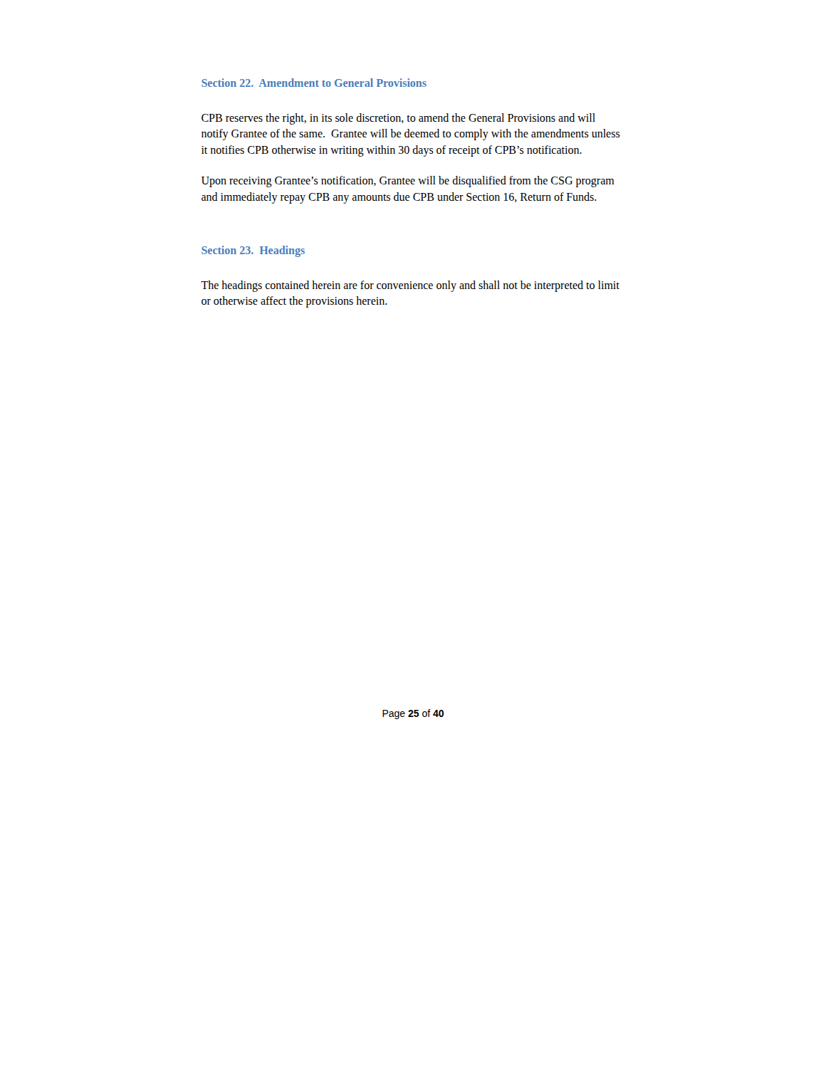Section 22. Amendment to General Provisions
CPB reserves the right, in its sole discretion, to amend the General Provisions and will notify Grantee of the same. Grantee will be deemed to comply with the amendments unless it notifies CPB otherwise in writing within 30 days of receipt of CPB’s notification.
Upon receiving Grantee’s notification, Grantee will be disqualified from the CSG program and immediately repay CPB any amounts due CPB under Section 16, Return of Funds.
Section 23. Headings
The headings contained herein are for convenience only and shall not be interpreted to limit or otherwise affect the provisions herein.
Page 25 of 40